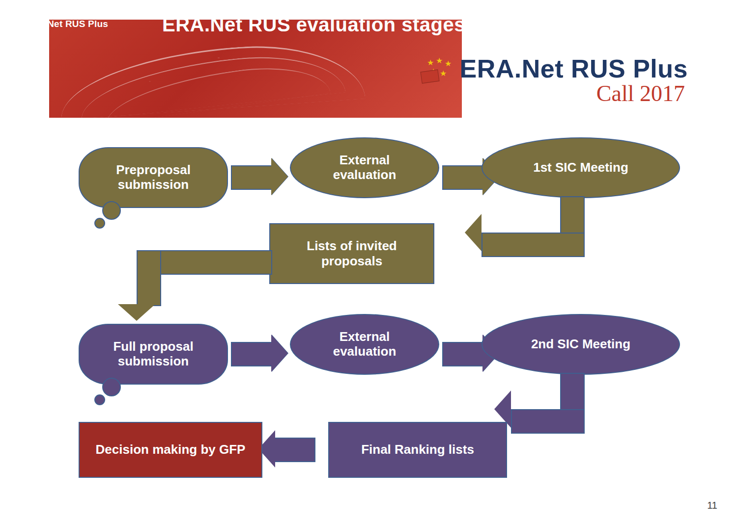ERA.Net RUS Plus
ERA.Net RUS evaluation stages
★★★★★
ERA.Net RUS Plus
Call 2017
Preproposal
submission
External
evaluation
1st SIC Meeting
Lists of invited
proposals
Full proposal
submission
External
evaluation
2nd SIC Meeting
Final Ranking lists
Decision making by GFP
11